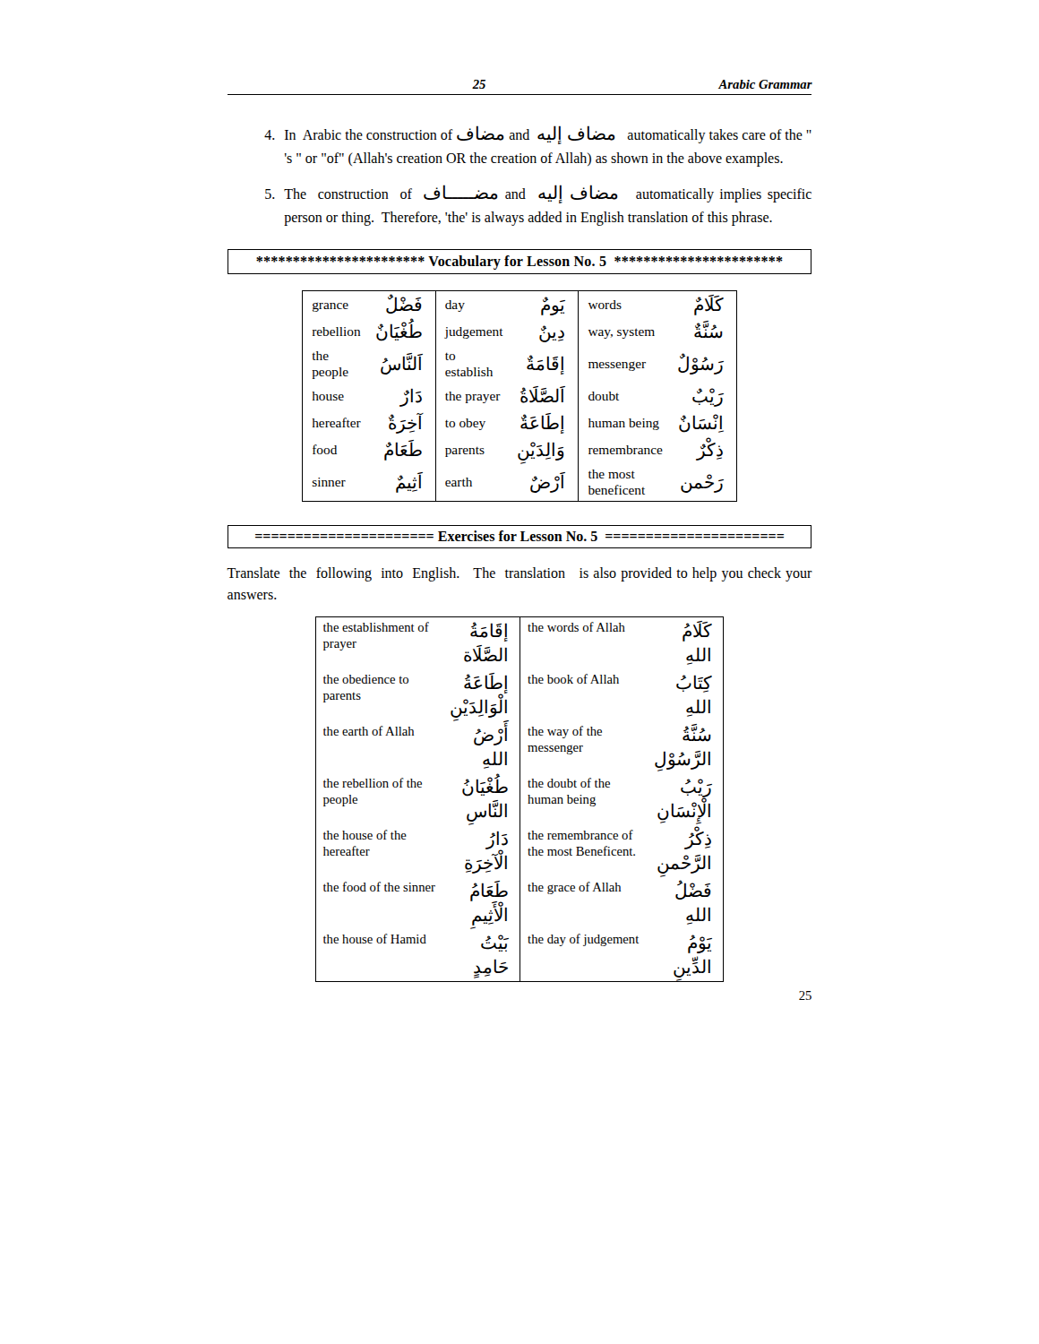25 Arabic Grammar
In Arabic the construction of مضاف and مضاف إليه automatically takes care of the " 's " or "of" (Allah's creation OR the creation of Allah) as shown in the above examples.
The construction of مضـــــاف and مضاف إليه automatically implies specific person or thing. Therefore, 'the' is always added in English translation of this phrase.
*********************** Vocabulary for Lesson No. 5 ***********************
| grance | فَضْلٌ | day | يَومٌ | words | كَلَامٌ |
| rebellion | طُغْيَانٌ | judgement | دِينٌ | way, system | سُنَّةٌ |
| the people | اَلنَّاسُ | to establish | إقَامَةٌ | messenger | رَسُوْلٌ |
| house | دَارٌ | the prayer | اَلصَّلَاةُ | doubt | رَيْبٌ |
| hereafter | آخِرَةٌ | to obey | إطَاعَةٌ | human being | اِنْسَانٌ |
| food | طَعَامٌ | parents | وَالِدَيْنِ | remembrance | ذِكْرٌ |
| sinner | اَثِيمٌ | earth | اَرْضٌ | the most beneficent | رَحْمن |
====================== Exercises for Lesson No. 5 ======================
Translate the following into English. The translation is also provided to help you check your answers.
| the establishment of prayer | إقَامَةُ الصَّلَاة | the words of Allah | كَلَامُ اللهِ |
| the obedience to parents | إطَاعَةُ الْوَالِدَيْنِ | the book of Allah | كِتَابُ اللهِ |
| the earth of Allah | أَرْضُ اللهِ | the way of the messenger | سُنَّةُ الرَّسُوْلِ |
| the rebellion of the people | طُغْيَانُ النَّاسِ | the doubt of the human being | رَيْبُ الْإِنْسَانِ |
| the house of the hereafter | دَارُ الْآخِرَةِ | the remembrance of the most Beneficent. | ذِكْرُ الرَّحْمنِ |
| the food of the sinner | طَعَامُ الْأَثِيمِ | the grace of Allah | فَضْلُ اللهِ |
| the house of Hamid | بَيْتُ حَامِدٍ | the day of judgement | يَوْمُ الدِّينِ |
25